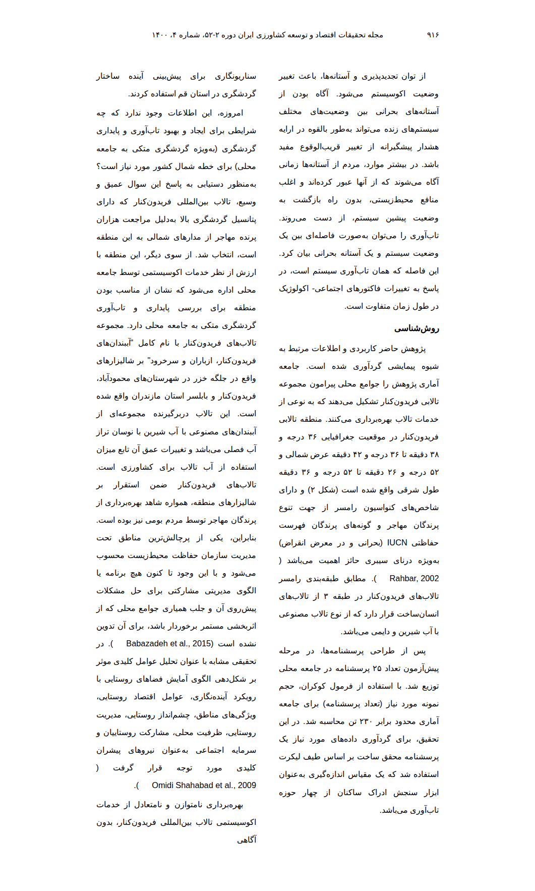۹۱۶ مجله تحقیقات اقتصاد و توسعه کشاورزی ایران دوره ۲-۵۲، شماره ۴، ۱۴۰۰
از توان تجدیدپذیری و آستانه‌ها، باعث تغییر وضعیت اکوسیستم می‌شود. آگاه بودن از آستانه‌های بحرانی بین وضعیت‌های مختلف سیستم‌های زنده می‌تواند به‌طور بالقوه در ارایه هشدار پیشگیرانه از تغییر قریب‌الوقوع مفید باشد. در بیشتر موارد، مردم از آستانه‌ها زمانی آگاه می‌شوند که از آنها عبور کرده‌اند و اغلب منافع محیط‌زیستی، بدون راه بازگشت به وضعیت پیشین سیستم، از دست می‌روند. تاب‌آوری را می‌توان به‌صورت فاصله‌ای بین یک وضعیت سیستم و یک آستانه بحرانی بیان کرد. این فاصله که همان تاب‌آوری سیستم است، در پاسخ به تغییرات فاکتورهای اجتماعی- اکولوژیک در طول زمان متفاوت است.
روش‌شناسی
پژوهش حاضر کاربردی و اطلاعات مرتبط به شیوه پیمایشی گردآوری شده است. جامعه آماری پژوهش را جوامع محلی پیرامون مجموعه تالابی فریدون‌کنار تشکیل می‌دهند که به نوعی از خدمات تالاب بهره‌برداری می‌کنند. منطقه تالابی فریدون‌کنار در موقعیت جغرافیایی ۳۶ درجه و ۳۸ دقیقه تا ۳۶ درجه و ۴۲ دقیقه عرض شمالی و ۵۲ درجه و ۲۶ دقیقه تا ۵۲ درجه و ۳۶ دقیقه طول شرقی واقع شده است (شکل ۲) و دارای شاخص‌های کنواسیون رامسر از جهت تنوع پرندگان مهاجر و گونه‌های پرندگان فهرست حفاظتی IUCN (بحرانی و در معرض انقراض) به‌ویژه درنای سیبری حائز اهمیت می‌باشد (Rahbar, 2002). مطابق طبقه‌بندی رامسر تالاب‌های فریدون‌کنار در طبقه ۳ از تالاب‌های انسان‌ساخت قرار دارد که از نوع تالاب مصنوعی با آب شیرین و دایمی می‌باشد.
پس از طراحی پرسشنامه‌ها، در مرحله پیش‌آزمون تعداد ۲۵ پرسشنامه در جامعه محلی توزیع شد. با استفاده از فرمول کوکران، حجم نمونه مورد نیاز (تعداد پرسشنامه) برای جامعه آماری محدود برابر ۲۳۰ تن محاسبه شد. در این تحقیق، برای گردآوری داده‌های مورد نیاز یک پرسشنامه محقق ساخت بر اساس طیف لیکرت استفاده شد که یک مقیاس اندازه‌گیری به‌عنوان ابزار سنجش ادراک ساکنان از چهار حوزه تاب‌آوری می‌باشد.
سناریونگاری برای پیش‌بینی آینده ساختار گردشگری در استان قم استفاده کردند.
امروزه، این اطلاعات وجود ندارد که چه شرایطی برای ایجاد و بهبود تاب‌آوری و پایداری گردشگری (به‌ویژه گردشگری متکی به جامعه محلی) برای خطه شمال کشور مورد نیاز است؟ به‌منظور دستیابی به پاسخ این سوال عمیق و وسیع، تالاب بین‌المللی فریدون‌کنار که دارای پتانسیل گردشگری بالا به‌دلیل مراجعت هزاران پرنده مهاجر از مدارهای شمالی به این منطقه است، انتخاب شد. از سوی دیگر، این منطقه با ارزش از نظر خدمات اکوسیستمی توسط جامعه محلی اداره می‌شود که نشان از مناسب بودن منطقه برای بررسی پایداری و تاب‌آوری گردشگری متکی به جامعه محلی دارد. مجموعه تالاب‌های فریدون‌کنار با نام کامل "آببندان‌های فریدون‌کنار، ازباران و سرخرود" بر شالیزارهای واقع در جلگه خزر در شهرستان‌های محمودآباد، فریدون‌کنار و بابلسر استان مازندران واقع شده است. این تالاب دربرگیرنده مجموعه‌ای از آببندان‌های مصنوعی با آب شیرین با نوسان تراز آب فصلی می‌باشد و تغییرات عمق آن تابع میزان استفاده از آب تالاب برای کشاورزی است. تالاب‌های فریدون‌کنار ضمن استقرار بر شالیزارهای منطقه، همواره شاهد بهره‌برداری از پرندگان مهاجر توسط مردم بومی نیز بوده است. بنابراین، یکی از پرچالش‌ترین مناطق تحت مدیریت سازمان حفاظت محیط‌زیست محسوب می‌شود و با این وجود تا کنون هیچ برنامه یا الگوی مدیریتی مشارکتی برای حل مشکلات پیش‌روی آن و جلب همیاری جوامع محلی که از اثربخشی مستمر برخوردار باشد، برای آن تدوین نشده است (Babazadeh et al., 2015). در تحقیقی مشابه با عنوان تحلیل عوامل کلیدی موثر بر شکل‌دهی الگوی آمایش فضاهای روستایی با رویکرد آینده‌نگاری، عوامل اقتصاد روستایی، ویژگی‌های مناطق، چشم‌انداز روستایی، مدیریت روستایی، ظرفیت محلی، مشارکت روستاییان و سرمایه اجتماعی به‌عنوان نیروهای پیشران کلیدی مورد توجه قرار گرفت (Omidi Shahabad et al., 2009).
بهره‌برداری نامتوازن و نامتعادل از خدمات اکوسیستمی تالاب بین‌المللی فریدون‌کنار، بدون آگاهی